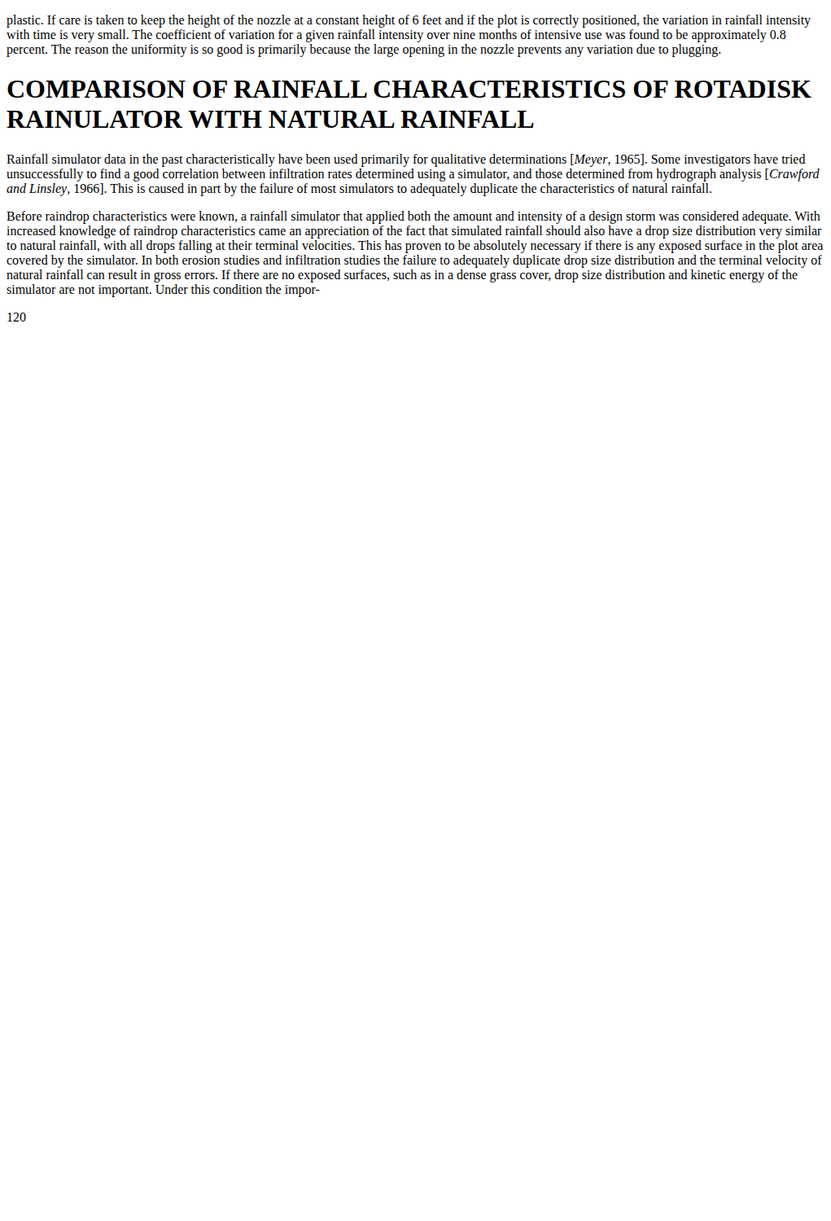plastic. If care is taken to keep the height of the nozzle at a constant height of 6 feet and if the plot is correctly positioned, the variation in rainfall intensity with time is very small. The coefficient of variation for a given rainfall intensity over nine months of intensive use was found to be approximately 0.8 percent. The reason the uniformity is so good is primarily because the large opening in the nozzle prevents any variation due to plugging.
COMPARISON OF RAINFALL CHARACTERISTICS OF ROTADISK RAINULATOR WITH NATURAL RAINFALL
Rainfall simulator data in the past characteristically have been used primarily for qualitative determinations [Meyer, 1965]. Some investigators have tried unsuccessfully to find a good correlation between infiltration rates determined using a simulator, and those determined from hydrograph analysis [Crawford and Linsley, 1966]. This is caused in part by the failure of most simulators to adequately duplicate the characteristics of natural rainfall.
Before raindrop characteristics were known, a rainfall simulator that applied both the amount and intensity of a design storm was considered adequate. With increased knowledge of raindrop characteristics came an appreciation of the fact that simulated rainfall should also have a drop size distribution very similar to natural rainfall, with all drops falling at their terminal velocities. This has proven to be absolutely necessary if there is any exposed surface in the plot area covered by the simulator. In both erosion studies and infiltration studies the failure to adequately duplicate drop size distribution and the terminal velocity of natural rainfall can result in gross errors. If there are no exposed surfaces, such as in a dense grass cover, drop size distribution and kinetic energy of the simulator are not important. Under this condition the impor-
120